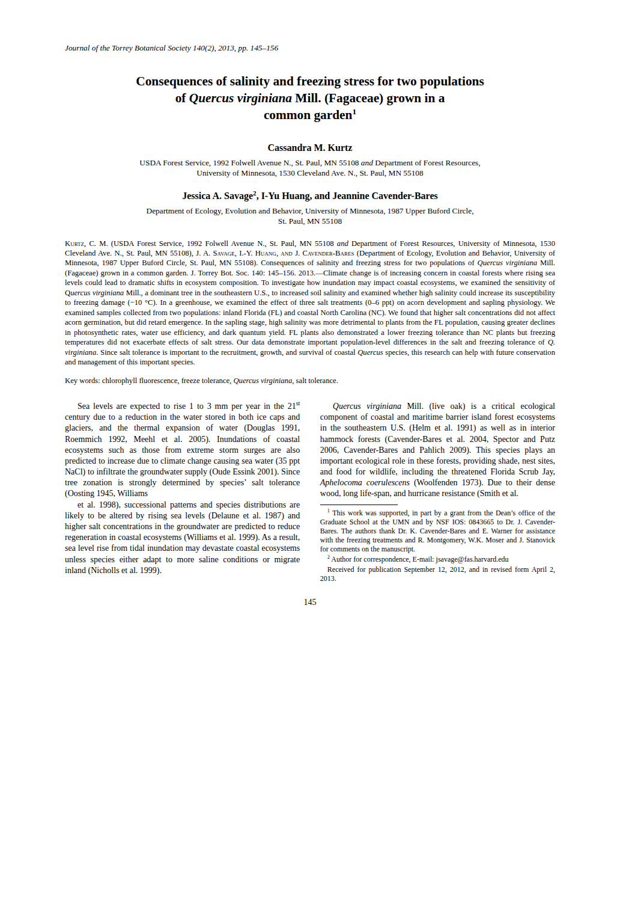Journal of the Torrey Botanical Society 140(2), 2013, pp. 145–156
Consequences of salinity and freezing stress for two populations
of Quercus virginiana Mill. (Fagaceae) grown in a
common garden1
Cassandra M. Kurtz
USDA Forest Service, 1992 Folwell Avenue N., St. Paul, MN 55108 and Department of Forest Resources,
University of Minnesota, 1530 Cleveland Ave. N., St. Paul, MN 55108
Jessica A. Savage2, I-Yu Huang, and Jeannine Cavender-Bares
Department of Ecology, Evolution and Behavior, University of Minnesota, 1987 Upper Buford Circle,
St. Paul, MN 55108
Kurtz, C. M. (USDA Forest Service, 1992 Folwell Avenue N., St. Paul, MN 55108 and Department of Forest Resources, University of Minnesota, 1530 Cleveland Ave. N., St. Paul, MN 55108), J. A. Savage, I.-Y. Huang, and J. Cavender-Bares (Department of Ecology, Evolution and Behavior, University of Minnesota, 1987 Upper Buford Circle, St. Paul, MN 55108). Consequences of salinity and freezing stress for two populations of Quercus virginiana Mill. (Fagaceae) grown in a common garden. J. Torrey Bot. Soc. 140: 145–156. 2013.—Climate change is of increasing concern in coastal forests where rising sea levels could lead to dramatic shifts in ecosystem composition. To investigate how inundation may impact coastal ecosystems, we examined the sensitivity of Quercus virginiana Mill., a dominant tree in the southeastern U.S., to increased soil salinity and examined whether high salinity could increase its susceptibility to freezing damage (−10 °C). In a greenhouse, we examined the effect of three salt treatments (0–6 ppt) on acorn development and sapling physiology. We examined samples collected from two populations: inland Florida (FL) and coastal North Carolina (NC). We found that higher salt concentrations did not affect acorn germination, but did retard emergence. In the sapling stage, high salinity was more detrimental to plants from the FL population, causing greater declines in photosynthetic rates, water use efficiency, and dark quantum yield. FL plants also demonstrated a lower freezing tolerance than NC plants but freezing temperatures did not exacerbate effects of salt stress. Our data demonstrate important population-level differences in the salt and freezing tolerance of Q. virginiana. Since salt tolerance is important to the recruitment, growth, and survival of coastal Quercus species, this research can help with future conservation and management of this important species.
Key words: chlorophyll fluorescence, freeze tolerance, Quercus virginiana, salt tolerance.
Sea levels are expected to rise 1 to 3 mm per year in the 21st century due to a reduction in the water stored in both ice caps and glaciers, and the thermal expansion of water (Douglas 1991, Roemmich 1992, Meehl et al. 2005). Inundations of coastal ecosystems such as those from extreme storm surges are also predicted to increase due to climate change causing sea water (35 ppt NaCl) to infiltrate the groundwater supply (Oude Essink 2001). Since tree zonation is strongly determined by species’ salt tolerance (Oosting 1945, Williams
et al. 1998), successional patterns and species distributions are likely to be altered by rising sea levels (Delaune et al. 1987) and higher salt concentrations in the groundwater are predicted to reduce regeneration in coastal ecosystems (Williams et al. 1999). As a result, sea level rise from tidal inundation may devastate coastal ecosystems unless species either adapt to more saline conditions or migrate inland (Nicholls et al. 1999).
Quercus virginiana Mill. (live oak) is a critical ecological component of coastal and maritime barrier island forest ecosystems in the southeastern U.S. (Helm et al. 1991) as well as in interior hammock forests (Cavender-Bares et al. 2004, Spector and Putz 2006, Cavender-Bares and Pahlich 2009). This species plays an important ecological role in these forests, providing shade, nest sites, and food for wildlife, including the threatened Florida Scrub Jay, Aphelocoma coerulescens (Woolfenden 1973). Due to their dense wood, long life-span, and hurricane resistance (Smith et al.
1 This work was supported, in part by a grant from the Dean’s office of the Graduate School at the UMN and by NSF IOS: 0843665 to Dr. J. Cavender-Bares. The authors thank Dr. K. Cavender-Bares and E. Warner for assistance with the freezing treatments and R. Montgomery, W.K. Moser and J. Stanovick for comments on the manuscript.
2 Author for correspondence, E-mail: jsavage@fas.harvard.edu
Received for publication September 12, 2012, and in revised form April 2, 2013.
145